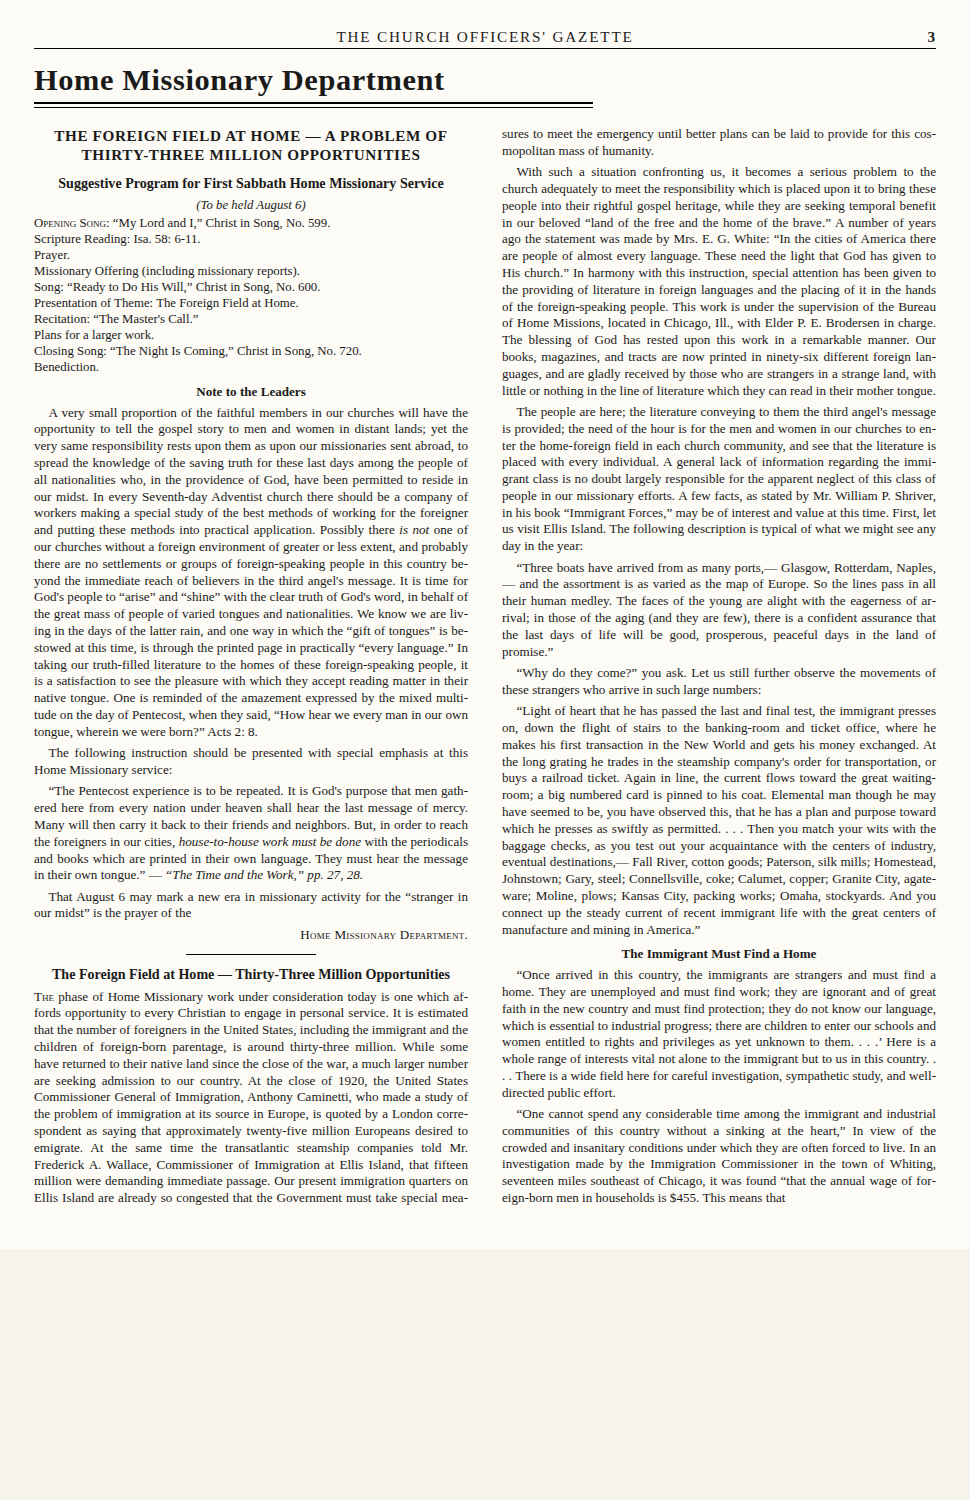The Church Officers' Gazette 3
Home Missionary Department
The Foreign Field at Home — A Problem of Thirty-Three Million Opportunities
Suggestive Program for First Sabbath Home Missionary Service
(To be held August 6)
Opening Song: “My Lord and I,” Christ in Song, No. 599.
Scripture Reading: Isa. 58: 6-11.
Prayer.
Missionary Offering (including missionary reports).
Song: “Ready to Do His Will,” Christ in Song, No. 600.
Presentation of Theme: The Foreign Field at Home.
Recitation: “The Master's Call.”
Plans for a larger work.
Closing Song: “The Night Is Coming,” Christ in Song, No. 720.
Benediction.
Note to the Leaders
A very small proportion of the faithful members in our churches will have the opportunity to tell the gospel story to men and women in distant lands; yet the very same responsibility rests upon them as upon our missionaries sent abroad, to spread the knowledge of the saving truth for these last days among the people of all nationalities who, in the providence of God, have been permitted to reside in our midst. In every Seventh-day Adventist church there should be a company of workers making a special study of the best methods of working for the foreigner and putting these methods into practical application. Possibly there is not one of our churches without a foreign environment of greater or less extent, and probably there are no settlements or groups of foreign-speaking people in this country beyond the immediate reach of believers in the third angel's message. It is time for God's people to “arise” and “shine” with the clear truth of God's word, in behalf of the great mass of people of varied tongues and nationalities. We know we are living in the days of the latter rain, and one way in which the “gift of tongues” is bestowed at this time, is through the printed page in practically “every language.” In taking our truth-filled literature to the homes of these foreign-speaking people, it is a satisfaction to see the pleasure with which they accept reading matter in their native tongue. One is reminded of the amazement expressed by the mixed multitude on the day of Pentecost, when they said, “How hear we every man in our own tongue, wherein we were born?” Acts 2: 8.
The following instruction should be presented with special emphasis at this Home Missionary service:
“The Pentecost experience is to be repeated. It is God's purpose that men gathered here from every nation under heaven shall hear the last message of mercy. Many will then carry it back to their friends and neighbors. But, in order to reach the foreigners in our cities, house-to-house work must be done with the periodicals and books which are printed in their own language. They must hear the message in their own tongue.” — “The Time and the Work,” pp. 27, 28.
That August 6 may mark a new era in missionary activity for the “stranger in our midst” is the prayer of the
Home Missionary Department.
The Foreign Field at Home — Thirty-Three Million Opportunities
The phase of Home Missionary work under consideration today is one which affords opportunity to every Christian to engage in personal service. It is estimated that the number of foreigners in the United States, including the immigrant and the children of foreign-born parentage, is around thirty-three million. While some have returned to their native land since the close of the war, a much larger number are seeking admission to our country. At the close of 1920, the United States Commissioner General of Immigration, Anthony Caminetti, who made a study of the problem of immigration at its source in Europe, is quoted by a London correspondent as saying that approximately twenty-five million Europeans desired to emigrate. At the same time the transatlantic steamship companies told Mr. Frederick A. Wallace, Commissioner of Immigration at Ellis Island, that fifteen million were demanding immediate passage. Our present immigration quarters on Ellis Island are already so congested that the Government must take special measures to meet the emergency until better plans can be laid to provide for this cosmopolitan mass of humanity.
With such a situation confronting us, it becomes a serious problem to the church adequately to meet the responsibility which is placed upon it to bring these people into their rightful gospel heritage, while they are seeking temporal benefit in our beloved “land of the free and the home of the brave.” A number of years ago the statement was made by Mrs. E. G. White: “In the cities of America there are people of almost every language. These need the light that God has given to His church.” In harmony with this instruction, special attention has been given to the providing of literature in foreign languages and the placing of it in the hands of the foreign-speaking people. This work is under the supervision of the Bureau of Home Missions, located in Chicago, Ill., with Elder P. E. Brodersen in charge. The blessing of God has rested upon this work in a remarkable manner. Our books, magazines, and tracts are now printed in ninety-six different foreign languages, and are gladly received by those who are strangers in a strange land, with little or nothing in the line of literature which they can read in their mother tongue.
The people are here; the literature conveying to them the third angel's message is provided; the need of the hour is for the men and women in our churches to enter the home-foreign field in each church community, and see that the literature is placed with every individual. A general lack of information regarding the immigrant class is no doubt largely responsible for the apparent neglect of this class of people in our missionary efforts. A few facts, as stated by Mr. William P. Shriver, in his book “Immigrant Forces,” may be of interest and value at this time. First, let us visit Ellis Island. The following description is typical of what we might see any day in the year:
“Three boats have arrived from as many ports,— Glasgow, Rotterdam, Naples, — and the assortment is as varied as the map of Europe. So the lines pass in all their human medley. The faces of the young are alight with the eagerness of arrival; in those of the aging (and they are few), there is a confident assurance that the last days of life will be good, prosperous, peaceful days in the land of promise.”
“Why do they come?” you ask. Let us still further observe the movements of these strangers who arrive in such large numbers:
“Light of heart that he has passed the last and final test, the immigrant presses on, down the flight of stairs to the banking-room and ticket office, where he makes his first transaction in the New World and gets his money exchanged. At the long grating he trades in the steamship company's order for transportation, or buys a railroad ticket. Again in line, the current flows toward the great waiting-room; a big numbered card is pinned to his coat. Elemental man though he may have seemed to be, you have observed this, that he has a plan and purpose toward which he presses as swiftly as permitted. . . . Then you match your wits with the baggage checks, as you test out your acquaintance with the centers of industry, eventual destinations,— Fall River, cotton goods; Paterson, silk mills; Homestead, Johnstown; Gary, steel; Connellsville, coke; Calumet, copper; Granite City, agateware; Moline, plows; Kansas City, packing works; Omaha, stockyards. And you connect up the steady current of recent immigrant life with the great centers of manufacture and mining in America.”
The Immigrant Must Find a Home
“Once arrived in this country, the immigrants are strangers and must find a home. They are unemployed and must find work; they are ignorant and of great faith in the new country and must find protection; they do not know our language, which is essential to industrial progress; there are children to enter our schools and women entitled to rights and privileges as yet unknown to them. . . .’ Here is a whole range of interests vital not alone to the immigrant but to us in this country. . . . There is a wide field here for careful investigation, sympathetic study, and well-directed public effort.
“One cannot spend any considerable time among the immigrant and industrial communities of this country without a sinking at the heart,” In view of the crowded and insanitary conditions under which they are often forced to live. In an investigation made by the Immigration Commissioner in the town of Whiting, seventeen miles southeast of Chicago, it was found “that the annual wage of foreign-born men in households is $455. This means that